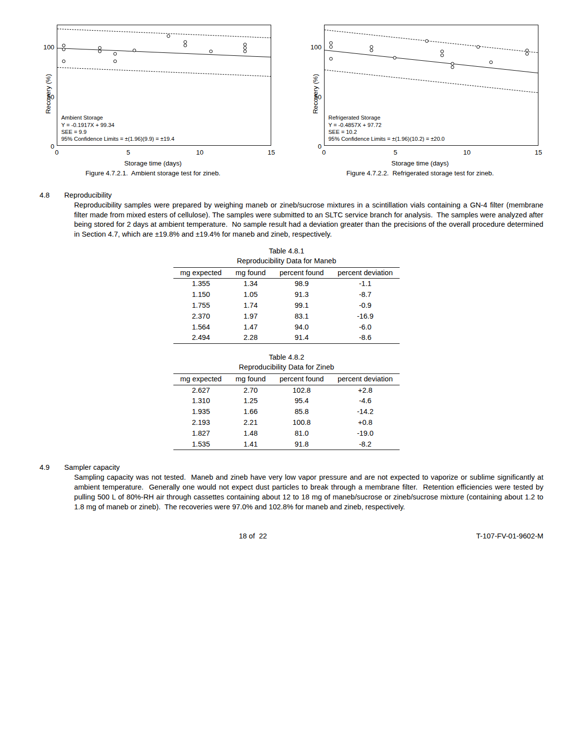Recovery (%)
100
50
0
Ambient Storage
Y = -0.1917X + 99.34
SEE = 9.9
95% Confidence Limits = ±(1.96)(9.9) = ±19.4
0
5
10
15
Storage time (days)
Figure 4.7.2.1. Ambient storage test for zineb.
Recovery (%)
100
50
0
Refrigerated Storage
Y = -0.4857X + 97.72
SEE = 10.2
95% Confidence Limits = ±(1.96)(10.2) = ±20.0
0
5
10
15
Storage time (days)
Figure 4.7.2.2. Refrigerated storage test for zineb.
4.8
Reproducibility
Reproducibility samples were prepared by weighing maneb or zineb/sucrose mixtures in a scintillation vials containing a GN-4 filter (membrane filter made from mixed esters of cellulose). The samples were submitted to an SLTC service branch for analysis. The samples were analyzed after being stored for 2 days at ambient temperature. No sample result had a deviation greater than the precisions of the overall procedure determined in Section 4.7, which are ±19.8% and ±19.4% for maneb and zineb, respectively.
Table 4.8.1 Reproducibility Data for Maneb
| mg expected | mg found | percent found | percent deviation |
| --- | --- | --- | --- |
| 1.355 | 1.34 | 98.9 | -1.1 |
| 1.150 | 1.05 | 91.3 | -8.7 |
| 1.755 | 1.74 | 99.1 | -0.9 |
| 2.370 | 1.97 | 83.1 | -16.9 |
| 1.564 | 1.47 | 94.0 | -6.0 |
| 2.494 | 2.28 | 91.4 | -8.6 |
Table 4.8.2 Reproducibility Data for Zineb
| mg expected | mg found | percent found | percent deviation |
| --- | --- | --- | --- |
| 2.627 | 2.70 | 102.8 | +2.8 |
| 1.310 | 1.25 | 95.4 | -4.6 |
| 1.935 | 1.66 | 85.8 | -14.2 |
| 2.193 | 2.21 | 100.8 | +0.8 |
| 1.827 | 1.48 | 81.0 | -19.0 |
| 1.535 | 1.41 | 91.8 | -8.2 |
4.9
Sampler capacity
Sampling capacity was not tested. Maneb and zineb have very low vapor pressure and are not expected to vaporize or sublime significantly at ambient temperature. Generally one would not expect dust particles to break through a membrane filter. Retention efficiencies were tested by pulling 500 L of 80%-RH air through cassettes containing about 12 to 18 mg of maneb/sucrose or zineb/sucrose mixture (containing about 1.2 to 1.8 mg of maneb or zineb). The recoveries were 97.0% and 102.8% for maneb and zineb, respectively.
18 of 22
T-107-FV-01-9602-M